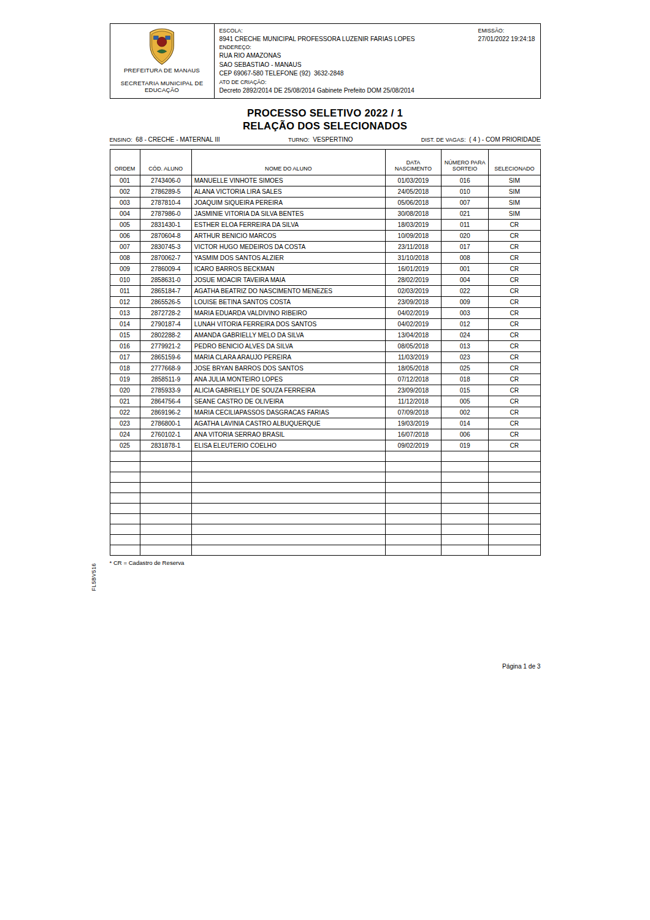PREFEITURA DE MANAUS
SECRETARIA MUNICIPAL DE EDUCAÇÃO
EMISSÃO:
27/01/2022 19:24:18
ESCOLA:
8941 CRECHE MUNICIPAL PROFESSORA LUZENIR FARIAS LOPES
ENDEREÇO:
RUA RIO AMAZONAS
SAO SEBASTIAO - MANAUS
CEP 69067-580 TELEFONE (92) 3632-2848
ATO DE CRIAÇÃO:
Decreto 2892/2014 DE 25/08/2014 Gabinete Prefeito DOM 25/08/2014
PROCESSO SELETIVO 2022 / 1
RELAÇÃO DOS SELECIONADOS
ENSINO: 68 - CRECHE - MATERNAL III TURNO: VESPERTINO DIST. DE VAGAS: ( 4 ) - COM PRIORIDADE
| ORDEM | CÓD. ALUNO | NOME DO ALUNO | DATA NASCIMENTO | NÚMERO PARA SORTEIO | SELECIONADO |
| --- | --- | --- | --- | --- | --- |
| 001 | 2743406-0 | MANUELLE VINHOTE SIMOES | 01/03/2019 | 016 | SIM |
| 002 | 2786289-5 | ALANA VICTORIA LIRA SALES | 24/05/2018 | 010 | SIM |
| 003 | 2787810-4 | JOAQUIM SIQUEIRA PEREIRA | 05/06/2018 | 007 | SIM |
| 004 | 2787986-0 | JASMINIE VITORIA DA SILVA BENTES | 30/08/2018 | 021 | SIM |
| 005 | 2831430-1 | ESTHER ELOA FERREIRA DA SILVA | 18/03/2019 | 011 | CR |
| 006 | 2870604-8 | ARTHUR BENICIO MARCOS | 10/09/2018 | 020 | CR |
| 007 | 2830745-3 | VICTOR HUGO MEDEIROS DA COSTA | 23/11/2018 | 017 | CR |
| 008 | 2870062-7 | YASMIM DOS SANTOS ALZIER | 31/10/2018 | 008 | CR |
| 009 | 2786009-4 | ICARO BARROS BECKMAN | 16/01/2019 | 001 | CR |
| 010 | 2858631-0 | JOSUE MOACIR TAVEIRA MAIA | 28/02/2019 | 004 | CR |
| 011 | 2865184-7 | AGATHA BEATRIZ DO NASCIMENTO MENEZES | 02/03/2019 | 022 | CR |
| 012 | 2865526-5 | LOUISE BETINA SANTOS COSTA | 23/09/2018 | 009 | CR |
| 013 | 2872728-2 | MARIA EDUARDA VALDIVINO RIBEIRO | 04/02/2019 | 003 | CR |
| 014 | 2790187-4 | LUNAH VITORIA FERREIRA DOS SANTOS | 04/02/2019 | 012 | CR |
| 015 | 2802288-2 | AMANDA GABRIELLY MELO DA SILVA | 13/04/2018 | 024 | CR |
| 016 | 2779921-2 | PEDRO BENICIO ALVES DA SILVA | 08/05/2018 | 013 | CR |
| 017 | 2865159-6 | MARIA CLARA ARAUJO PEREIRA | 11/03/2019 | 023 | CR |
| 018 | 2777668-9 | JOSE BRYAN BARROS DOS SANTOS | 18/05/2018 | 025 | CR |
| 019 | 2858511-9 | ANA JULIA MONTEIRO LOPES | 07/12/2018 | 018 | CR |
| 020 | 2785933-9 | ALICIA GABRIELLY DE SOUZA FERREIRA | 23/09/2018 | 015 | CR |
| 021 | 2864756-4 | SEANE CASTRO DE OLIVEIRA | 11/12/2018 | 005 | CR |
| 022 | 2869196-2 | MARIA CECILIAPASSOS DASGRACAS FARIAS | 07/09/2018 | 002 | CR |
| 023 | 2786800-1 | AGATHA LAVINIA CASTRO ALBUQUERQUE | 19/03/2019 | 014 | CR |
| 024 | 2760102-1 | ANA VITORIA SERRAO BRASIL | 16/07/2018 | 006 | CR |
| 025 | 2831878-1 | ELISA ELEUTERIO COELHO | 09/02/2019 | 019 | CR |
* CR = Cadastro de Reserva
FL5BV516
Página 1 de 3